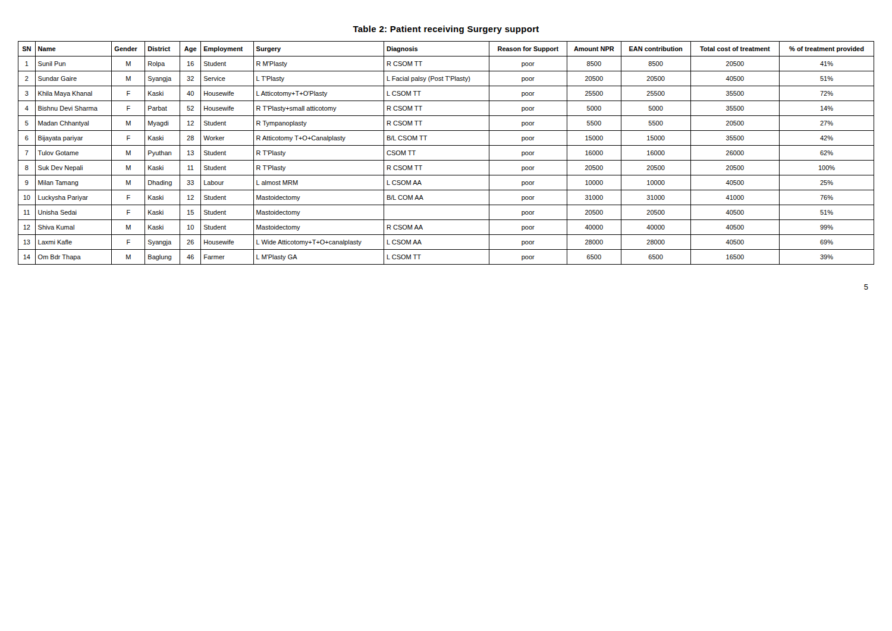Table 2: Patient receiving Surgery support
| SN | Name | Gender | District | Age | Employment | Surgery | Diagnosis | Reason for Support | Amount NPR | EAN contribution | Total cost of treatment | % of treatment provided |
| --- | --- | --- | --- | --- | --- | --- | --- | --- | --- | --- | --- | --- |
| 1 | Sunil Pun | M | Rolpa | 16 | Student | R M'Plasty | R CSOM TT | poor | 8500 | 8500 | 20500 | 41% |
| 2 | Sundar Gaire | M | Syangja | 32 | Service | L T'Plasty | L Facial palsy (Post T'Plasty) | poor | 20500 | 20500 | 40500 | 51% |
| 3 | Khila Maya Khanal | F | Kaski | 40 | Housewife | L Atticotomy+T+O'Plasty | L CSOM TT | poor | 25500 | 25500 | 35500 | 72% |
| 4 | Bishnu Devi Sharma | F | Parbat | 52 | Housewife | R T'Plasty+small atticotomy | R CSOM TT | poor | 5000 | 5000 | 35500 | 14% |
| 5 | Madan Chhantyal | M | Myagdi | 12 | Student | R Tympanoplasty | R CSOM TT | poor | 5500 | 5500 | 20500 | 27% |
| 6 | Bijayata pariyar | F | Kaski | 28 | Worker | R Atticotomy T+O+Canalplasty | B/L CSOM TT | poor | 15000 | 15000 | 35500 | 42% |
| 7 | Tulov Gotame | M | Pyuthan | 13 | Student | R T'Plasty | CSOM TT | poor | 16000 | 16000 | 26000 | 62% |
| 8 | Suk Dev Nepali | M | Kaski | 11 | Student | R T'Plasty | R CSOM TT | poor | 20500 | 20500 | 20500 | 100% |
| 9 | Milan Tamang | M | Dhading | 33 | Labour | L almost MRM | L CSOM AA | poor | 10000 | 10000 | 40500 | 25% |
| 10 | Luckysha Pariyar | F | Kaski | 12 | Student | Mastoidectomy | B/L COM AA | poor | 31000 | 31000 | 41000 | 76% |
| 11 | Unisha Sedai | F | Kaski | 15 | Student | Mastoidectomy | | poor | 20500 | 20500 | 40500 | 51% |
| 12 | Shiva Kumal | M | Kaski | 10 | Student | Mastoidectomy | R CSOM AA | poor | 40000 | 40000 | 40500 | 99% |
| 13 | Laxmi Kafle | F | Syangja | 26 | Housewife | L Wide Atticotomy+T+O+canalplasty | L CSOM AA | poor | 28000 | 28000 | 40500 | 69% |
| 14 | Om Bdr Thapa | M | Baglung | 46 | Farmer | L M'Plasty GA | L CSOM TT | poor | 6500 | 6500 | 16500 | 39% |
5